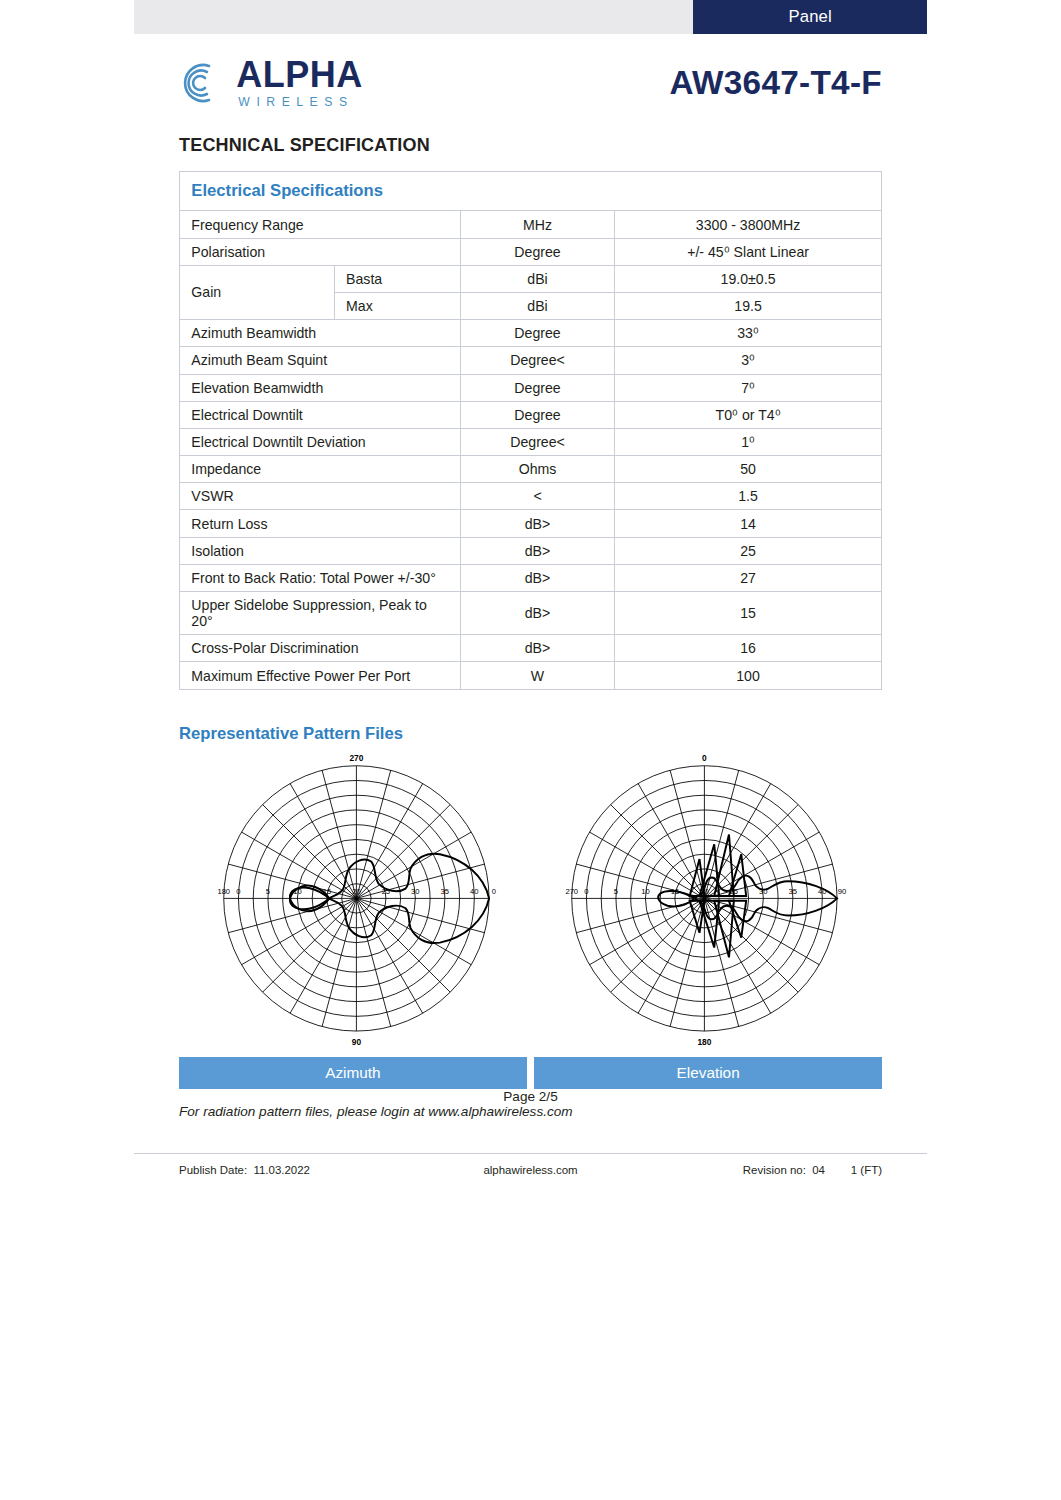Panel
ALPHA
WIRELESS
AW3647-T4-F
TECHNICAL SPECIFICATION
Electrical Specifications
| Frequency Range | MHz | 3300 - 3800MHz |
| Polarisation | Degree | +/- 45⁰ Slant Linear |
| Gain | Basta | dBi | 19.0±0.5 |
| Max | dBi | 19.5 |
| Azimuth Beamwidth | Degree | 33⁰ |
| Azimuth Beam Squint | Degree< | 3⁰ |
| Elevation Beamwidth | Degree | 7⁰ |
| Electrical Downtilt | Degree | T0⁰ or T4⁰ |
| Electrical Downtilt Deviation | Degree< | 1⁰ |
| Impedance | Ohms | 50 |
| VSWR | < | 1.5 |
| Return Loss | dB> | 14 |
| Isolation | dB> | 25 |
| Front to Back Ratio: Total Power +/-30° | dB> | 27 |
| Upper Sidelobe Suppression, Peak to 20° | dB> | 15 |
| Cross-Polar Discrimination | dB> | 16 |
| Maximum Effective Power Per Port | W | 100 |
Representative Pattern Files
180 0 5 10 15 20 25 30 35 40 0 270 90
270 0 5 10 15 20 25 30 35 40 90 0 180
Azimuth
Elevation
For radiation pattern files, please login at www.alphawireless.com
Page 2/5
Publish Date: 11.03.2022
alphawireless.com
Revision no: 04 1 (FT)